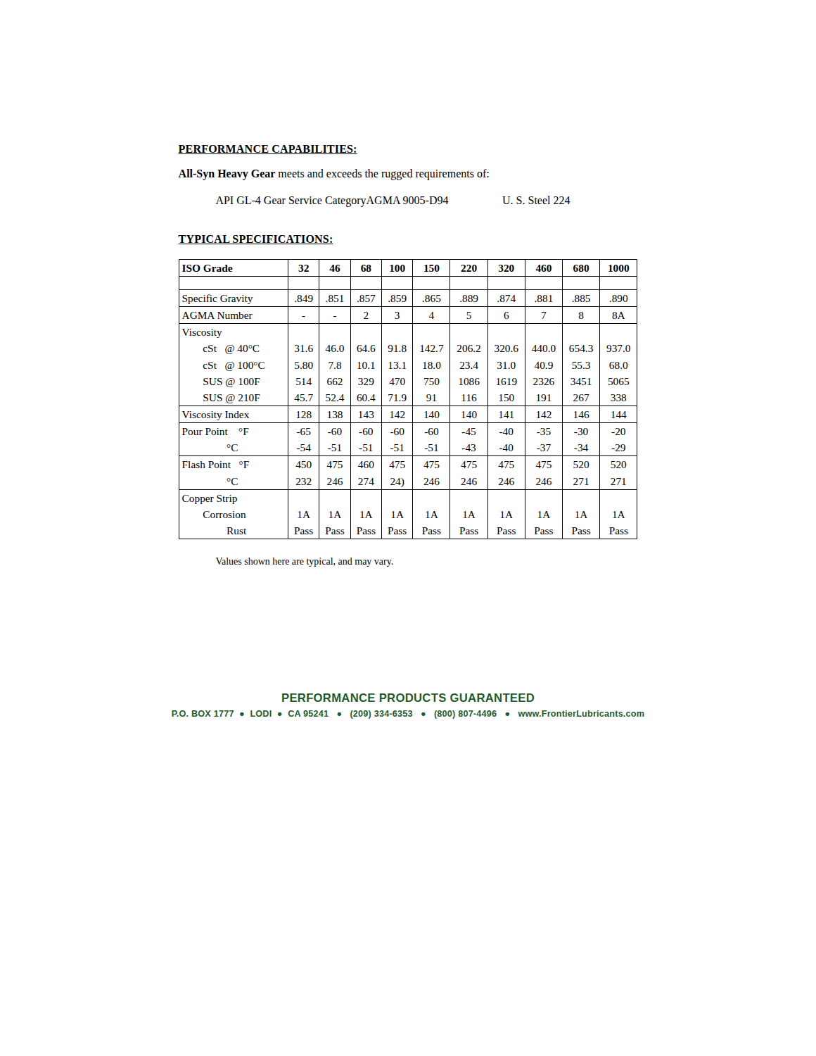PERFORMANCE CAPABILITIES:
All-Syn Heavy Gear meets and exceeds the rugged requirements of:
| API GL-4 Gear Service Category | AGMA 9005-D94 | U. S. Steel 224 |
TYPICAL SPECIFICATIONS:
| ISO Grade | 32 | 46 | 68 | 100 | 150 | 220 | 320 | 460 | 680 | 1000 |
| --- | --- | --- | --- | --- | --- | --- | --- | --- | --- | --- |
| Specific Gravity | .849 | .851 | .857 | .859 | .865 | .889 | .874 | .881 | .885 | .890 |
| AGMA Number | - | - | 2 | 3 | 4 | 5 | 6 | 7 | 8 | 8A |
| Viscosity | | | | | | | | | | |
| cSt @ 40°C | 31.6 | 46.0 | 64.6 | 91.8 | 142.7 | 206.2 | 320.6 | 440.0 | 654.3 | 937.0 |
| cSt @ 100°C | 5.80 | 7.8 | 10.1 | 13.1 | 18.0 | 23.4 | 31.0 | 40.9 | 55.3 | 68.0 |
| SUS @ 100F | 514 | 662 | 329 | 470 | 750 | 1086 | 1619 | 2326 | 3451 | 5065 |
| SUS @ 210F | 45.7 | 52.4 | 60.4 | 71.9 | 91 | 116 | 150 | 191 | 267 | 338 |
| Viscosity Index | 128 | 138 | 143 | 142 | 140 | 140 | 141 | 142 | 146 | 144 |
| Pour Point °F | -65 | -60 | -60 | -60 | -60 | -45 | -40 | -35 | -30 | -20 |
| °C | -54 | -51 | -51 | -51 | -51 | -43 | -40 | -37 | -34 | -29 |
| Flash Point °F | 450 | 475 | 460 | 475 | 475 | 475 | 475 | 475 | 520 | 520 |
| °C | 232 | 246 | 274 | 24) | 246 | 246 | 246 | 246 | 271 | 271 |
| Copper Strip | | | | | | | | | | |
| Corrosion | 1A | 1A | 1A | 1A | 1A | 1A | 1A | 1A | 1A | 1A |
| Rust | Pass | Pass | Pass | Pass | Pass | Pass | Pass | Pass | Pass | Pass |
Values shown here are typical, and may vary.
PERFORMANCE PRODUCTS GUARANTEED
P.O. BOX 1777 ● LODI ● CA 95241 ● (209) 334-6353 ● (800) 807-4496 ● www.FrontierLubricants.com